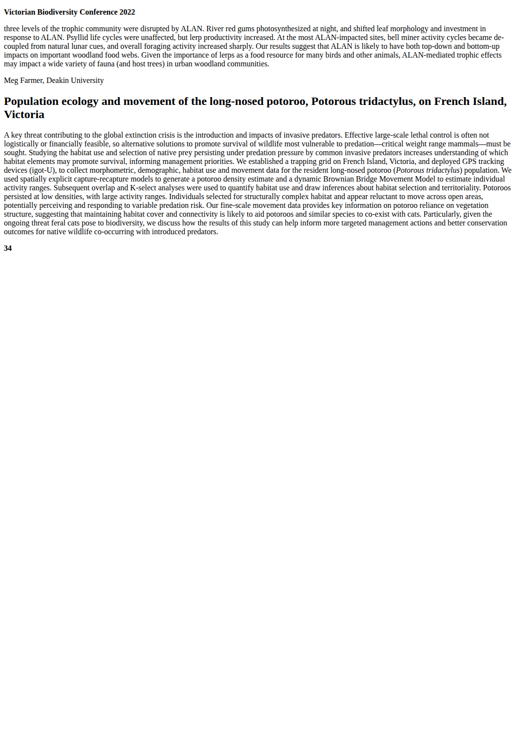Victorian Biodiversity Conference 2022
three levels of the trophic community were disrupted by ALAN. River red gums photosynthesized at night, and shifted leaf morphology and investment in response to ALAN. Psyllid life cycles were unaffected, but lerp productivity increased. At the most ALAN-impacted sites, bell miner activity cycles became de-coupled from natural lunar cues, and overall foraging activity increased sharply. Our results suggest that ALAN is likely to have both top-down and bottom-up impacts on important woodland food webs. Given the importance of lerps as a food resource for many birds and other animals, ALAN-mediated trophic effects may impact a wide variety of fauna (and host trees) in urban woodland communities.
Meg Farmer, Deakin University
Population ecology and movement of the long-nosed potoroo, Potorous tridactylus, on French Island, Victoria
A key threat contributing to the global extinction crisis is the introduction and impacts of invasive predators. Effective large-scale lethal control is often not logistically or financially feasible, so alternative solutions to promote survival of wildlife most vulnerable to predation—critical weight range mammals—must be sought. Studying the habitat use and selection of native prey persisting under predation pressure by common invasive predators increases understanding of which habitat elements may promote survival, informing management priorities. We established a trapping grid on French Island, Victoria, and deployed GPS tracking devices (igot-U), to collect morphometric, demographic, habitat use and movement data for the resident long-nosed potoroo (Potorous tridactylus) population. We used spatially explicit capture-recapture models to generate a potoroo density estimate and a dynamic Brownian Bridge Movement Model to estimate individual activity ranges. Subsequent overlap and K-select analyses were used to quantify habitat use and draw inferences about habitat selection and territoriality. Potoroos persisted at low densities, with large activity ranges. Individuals selected for structurally complex habitat and appear reluctant to move across open areas, potentially perceiving and responding to variable predation risk. Our fine-scale movement data provides key information on potoroo reliance on vegetation structure, suggesting that maintaining habitat cover and connectivity is likely to aid potoroos and similar species to co-exist with cats. Particularly, given the ongoing threat feral cats pose to biodiversity, we discuss how the results of this study can help inform more targeted management actions and better conservation outcomes for native wildlife co-occurring with introduced predators.
34